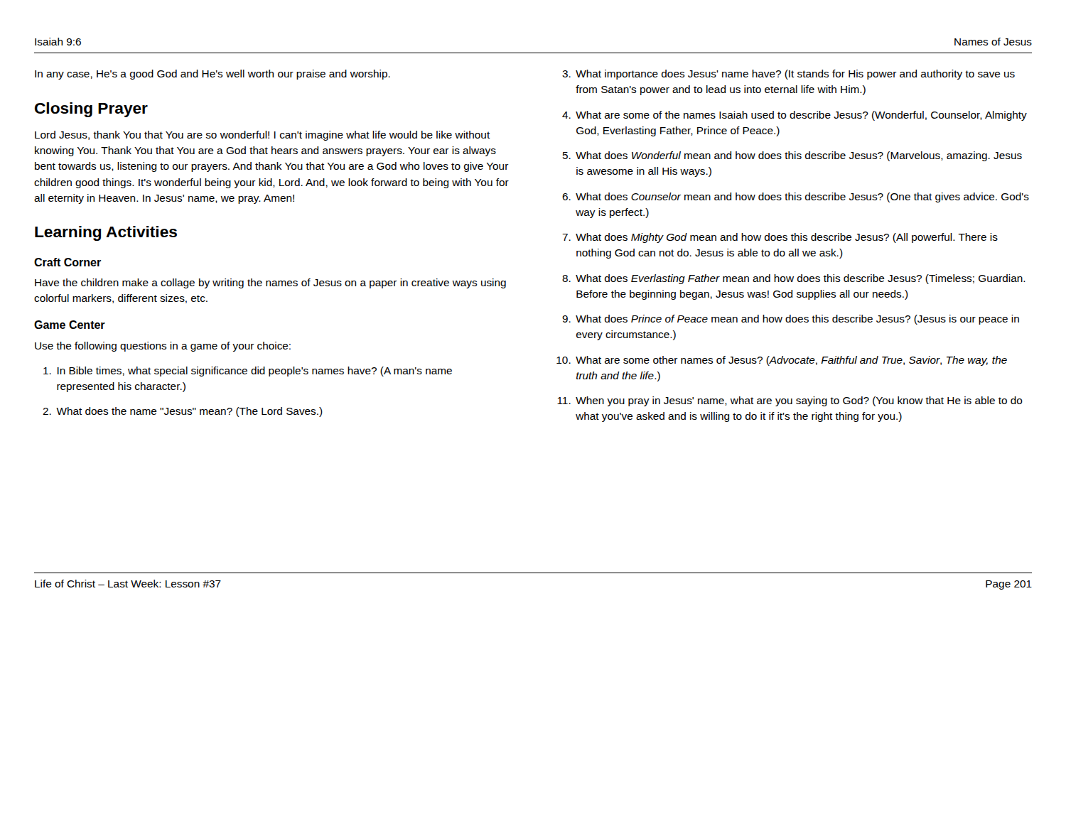Isaiah 9:6
Names of Jesus
In any case, He's a good God and He's well worth our praise and worship.
Closing Prayer
Lord Jesus, thank You that You are so wonderful! I can't imagine what life would be like without knowing You. Thank You that You are a God that hears and answers prayers. Your ear is always bent towards us, listening to our prayers. And thank You that You are a God who loves to give Your children good things. It's wonderful being your kid, Lord. And, we look forward to being with You for all eternity in Heaven. In Jesus' name, we pray. Amen!
Learning Activities
Craft Corner
Have the children make a collage by writing the names of Jesus on a paper in creative ways using colorful markers, different sizes, etc.
Game Center
Use the following questions in a game of your choice:
In Bible times, what special significance did people's names have? (A man's name represented his character.)
What does the name "Jesus" mean? (The Lord Saves.)
What importance does Jesus' name have? (It stands for His power and authority to save us from Satan's power and to lead us into eternal life with Him.)
What are some of the names Isaiah used to describe Jesus? (Wonderful, Counselor, Almighty God, Everlasting Father, Prince of Peace.)
What does Wonderful mean and how does this describe Jesus? (Marvelous, amazing. Jesus is awesome in all His ways.)
What does Counselor mean and how does this describe Jesus? (One that gives advice. God's way is perfect.)
What does Mighty God mean and how does this describe Jesus? (All powerful. There is nothing God can not do. Jesus is able to do all we ask.)
What does Everlasting Father mean and how does this describe Jesus? (Timeless; Guardian. Before the beginning began, Jesus was! God supplies all our needs.)
What does Prince of Peace mean and how does this describe Jesus? (Jesus is our peace in every circumstance.)
What are some other names of Jesus? (Advocate, Faithful and True, Savior, The way, the truth and the life.)
When you pray in Jesus' name, what are you saying to God? (You know that He is able to do what you've asked and is willing to do it if it's the right thing for you.)
Life of Christ – Last Week: Lesson #37
Page 201